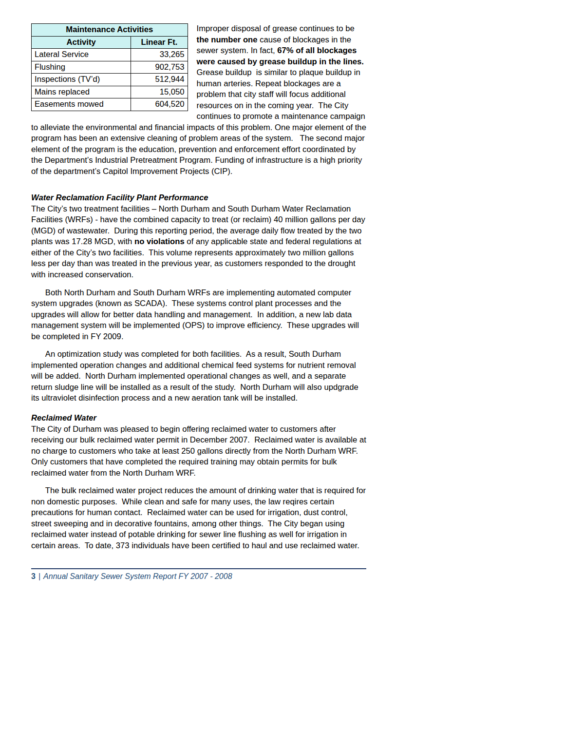| Maintenance Activities |
| --- |
| Activity | Linear Ft. |
| Lateral Service | 33,265 |
| Flushing | 902,753 |
| Inspections (TV’d) | 512,944 |
| Mains replaced | 15,050 |
| Easements mowed | 604,520 |
Improper disposal of grease continues to be the number one cause of blockages in the sewer system. In fact, 67% of all blockages were caused by grease buildup in the lines. Grease buildup is similar to plaque buildup in human arteries. Repeat blockages are a problem that city staff will focus additional resources on in the coming year. The City continues to promote a maintenance campaign to alleviate the environmental and financial impacts of this problem. One major element of the program has been an extensive cleaning of problem areas of the system. The second major element of the program is the education, prevention and enforcement effort coordinated by the Department’s Industrial Pretreatment Program. Funding of infrastructure is a high priority of the department’s Capitol Improvement Projects (CIP).
Water Reclamation Facility Plant Performance
The City’s two treatment facilities – North Durham and South Durham Water Reclamation Facilities (WRFs) - have the combined capacity to treat (or reclaim) 40 million gallons per day (MGD) of wastewater. During this reporting period, the average daily flow treated by the two plants was 17.28 MGD, with no violations of any applicable state and federal regulations at either of the City’s two facilities. This volume represents approximately two million gallons less per day than was treated in the previous year, as customers responded to the drought with increased conservation.
Both North Durham and South Durham WRFs are implementing automated computer system upgrades (known as SCADA). These systems control plant processes and the upgrades will allow for better data handling and management. In addition, a new lab data management system will be implemented (OPS) to improve efficiency. These upgrades will be completed in FY 2009.
An optimization study was completed for both facilities. As a result, South Durham implemented operation changes and additional chemical feed systems for nutrient removal will be added. North Durham implemented operational changes as well, and a separate return sludge line will be installed as a result of the study. North Durham will also updgrade its ultraviolet disinfection process and a new aeration tank will be installed.
Reclaimed Water
The City of Durham was pleased to begin offering reclaimed water to customers after receiving our bulk reclaimed water permit in December 2007. Reclaimed water is available at no charge to customers who take at least 250 gallons directly from the North Durham WRF. Only customers that have completed the required training may obtain permits for bulk reclaimed water from the North Durham WRF.
The bulk reclaimed water project reduces the amount of drinking water that is required for non domestic purposes. While clean and safe for many uses, the law reqires certain precautions for human contact. Reclaimed water can be used for irrigation, dust control, street sweeping and in decorative fountains, among other things. The City began using reclaimed water instead of potable drinking for sewer line flushing as well for irrigation in certain areas. To date, 373 individuals have been certified to haul and use reclaimed water.
3|Annual Sanitary Sewer System Report FY 2007 - 2008